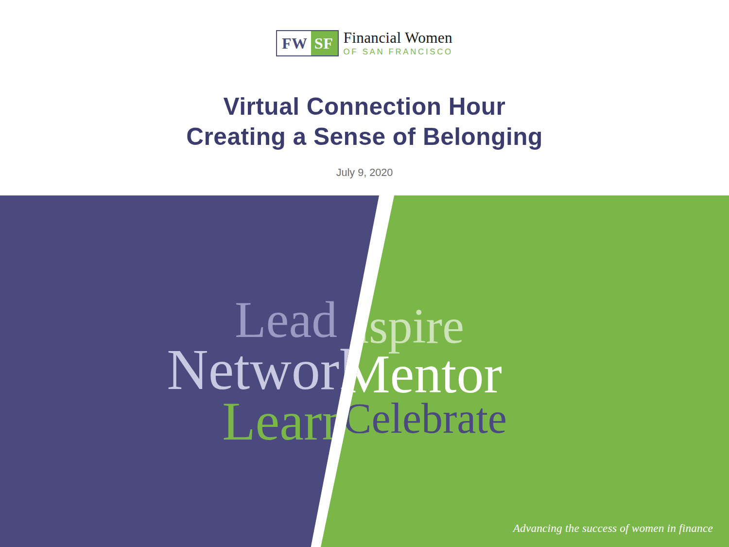FW SF Financial Women OF SAN FRANCISCO
Virtual Connection Hour Creating a Sense of Belonging
July 9, 2020
Lead Network Learn
Inspire Mentor Celebrate
Advancing the success of women in finance